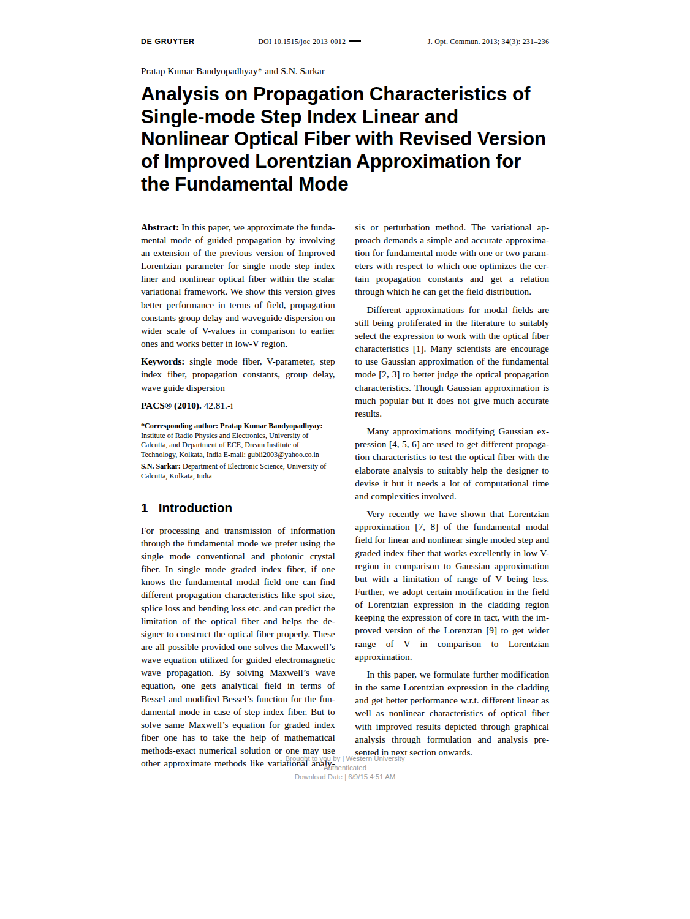DE GRUYTER
DOI 10.1515/joc-2013-0012
J. Opt. Commun. 2013; 34(3): 231–236
Pratap Kumar Bandyopadhyay* and S.N. Sarkar
Analysis on Propagation Characteristics of Single-mode Step Index Linear and Nonlinear Optical Fiber with Revised Version of Improved Lorentzian Approximation for the Fundamental Mode
Abstract: In this paper, we approximate the fundamental mode of guided propagation by involving an extension of the previous version of Improved Lorentzian parameter for single mode step index liner and nonlinear optical fiber within the scalar variational framework. We show this version gives better performance in terms of field, propagation constants group delay and waveguide dispersion on wider scale of V-values in comparison to earlier ones and works better in low-V region.
Keywords: single mode fiber, V-parameter, step index fiber, propagation constants, group delay, wave guide dispersion
PACS® (2010). 42.81.-i
*Corresponding author: Pratap Kumar Bandyopadhyay: Institute of Radio Physics and Electronics, University of Calcutta, and Department of ECE, Dream Institute of Technology, Kolkata, India E-mail: gubli2003@yahoo.co.in
S.N. Sarkar: Department of Electronic Science, University of Calcutta, Kolkata, India
1 Introduction
For processing and transmission of information through the fundamental mode we prefer using the single mode conventional and photonic crystal fiber. In single mode graded index fiber, if one knows the fundamental modal field one can find different propagation characteristics like spot size, splice loss and bending loss etc. and can predict the limitation of the optical fiber and helps the designer to construct the optical fiber properly. These are all possible provided one solves the Maxwell’s wave equation utilized for guided electromagnetic wave propagation. By solving Maxwell’s wave equation, one gets analytical field in terms of Bessel and modified Bessel’s function for the fundamental mode in case of step index fiber. But to solve same Maxwell’s equation for graded index fiber one has to take the help of mathematical methods-exact numerical solution or one may use other approximate methods like variational analysis or perturbation method. The variational approach demands a simple and accurate approximation for fundamental mode with one or two parameters with respect to which one optimizes the certain propagation constants and get a relation through which he can get the field distribution.
Different approximations for modal fields are still being proliferated in the literature to suitably select the expression to work with the optical fiber characteristics [1]. Many scientists are encourage to use Gaussian approximation of the fundamental mode [2, 3] to better judge the optical propagation characteristics. Though Gaussian approximation is much popular but it does not give much accurate results.
Many approximations modifying Gaussian expression [4, 5, 6] are used to get different propagation characteristics to test the optical fiber with the elaborate analysis to suitably help the designer to devise it but it needs a lot of computational time and complexities involved.
Very recently we have shown that Lorentzian approximation [7, 8] of the fundamental modal field for linear and nonlinear single moded step and graded index fiber that works excellently in low V-region in comparison to Gaussian approximation but with a limitation of range of V being less. Further, we adopt certain modification in the field of Lorentzian expression in the cladding region keeping the expression of core in tact, with the improved version of the Lorenztan [9] to get wider range of V in comparison to Lorentzian approximation.
In this paper, we formulate further modification in the same Lorentzian expression in the cladding and get better performance w.r.t. different linear as well as nonlinear characteristics of optical fiber with improved results depicted through graphical analysis through formulation and analysis presented in next section onwards.
Brought to you by | Western University
Authenticated
Download Date | 6/9/15 4:51 AM